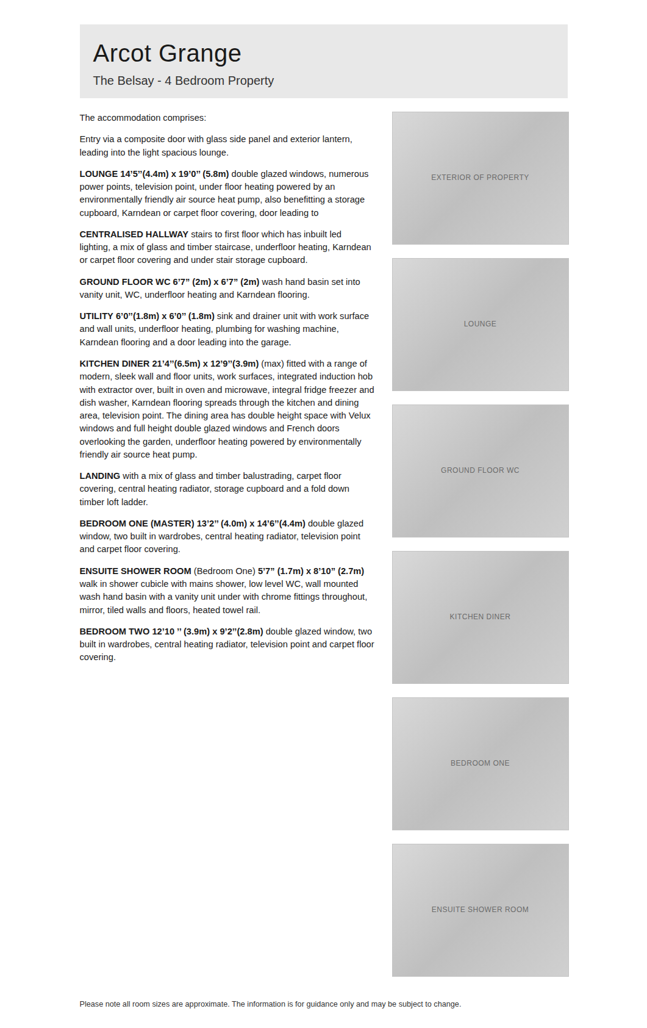Arcot Grange
The Belsay - 4 Bedroom Property
The accommodation comprises:
Entry via a composite door with glass side panel and exterior lantern, leading into the light spacious lounge.
Lounge 14’5’’(4.4m) x 19’0’’ (5.8m) double glazed windows, numerous power points, television point, under floor heating powered by an environmentally friendly air source heat pump, also benefitting a storage cupboard, Karndean or carpet floor covering, door leading to
Centralised Hallway stairs to first floor which has inbuilt led lighting, a mix of glass and timber staircase, underfloor heating, Karndean or carpet floor covering and under stair storage cupboard.
Ground Floor WC 6’7” (2m) x 6’7” (2m) wash hand basin set into vanity unit, WC, underfloor heating and Karndean flooring.
Utility 6’0’’(1.8m) x 6’0’’ (1.8m) sink and drainer unit with work surface and wall units, underfloor heating, plumbing for washing machine, Karndean flooring and a door leading into the garage.
Kitchen Diner 21’4’’(6.5m) x 12’9’’(3.9m) (max) fitted with a range of modern, sleek wall and floor units, work surfaces, integrated induction hob with extractor over, built in oven and microwave, integral fridge freezer and dish washer, Karndean flooring spreads through the kitchen and dining area, television point. The dining area has double height space with Velux windows and full height double glazed windows and French doors overlooking the garden, underfloor heating powered by environmentally friendly air source heat pump.
Landing with a mix of glass and timber balustrading, carpet floor covering, central heating radiator, storage cupboard and a fold down timber loft ladder.
Bedroom One (Master) 13’2’’ (4.0m) x 14’6’’(4.4m) double glazed window, two built in wardrobes, central heating radiator, television point and carpet floor covering.
Ensuite Shower Room (Bedroom One) 5’7” (1.7m) x 8’10” (2.7m) walk in shower cubicle with mains shower, low level WC, wall mounted wash hand basin with a vanity unit under with chrome fittings throughout, mirror, tiled walls and floors, heated towel rail.
Bedroom Two 12’10 ’’ (3.9m) x 9’2’’(2.8m) double glazed window, two built in wardrobes, central heating radiator, television point and carpet floor covering.
Exterior of property
Lounge
Ground floor WC
Kitchen diner
Bedroom one
Ensuite shower room
Please note all room sizes are approximate. The information is for guidance only and may be subject to change.